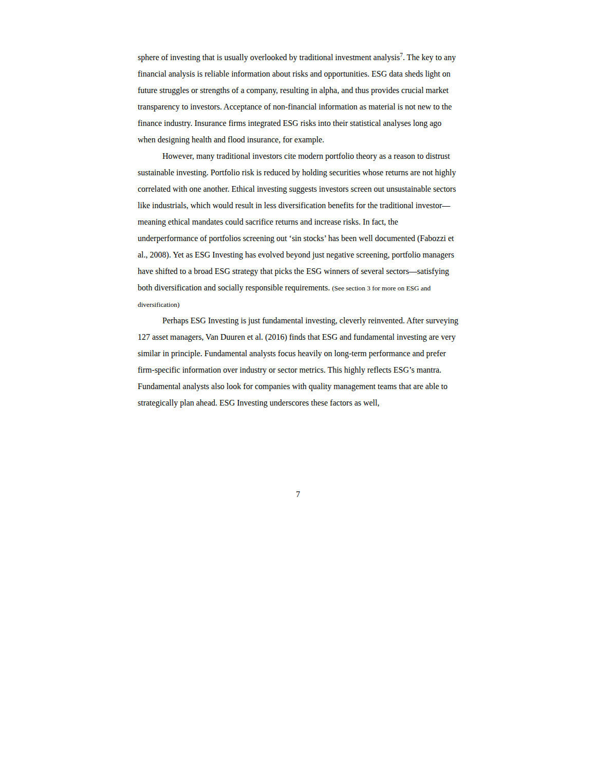sphere of investing that is usually overlooked by traditional investment analysis7. The key to any financial analysis is reliable information about risks and opportunities. ESG data sheds light on future struggles or strengths of a company, resulting in alpha, and thus provides crucial market transparency to investors. Acceptance of non-financial information as material is not new to the finance industry. Insurance firms integrated ESG risks into their statistical analyses long ago when designing health and flood insurance, for example.
However, many traditional investors cite modern portfolio theory as a reason to distrust sustainable investing. Portfolio risk is reduced by holding securities whose returns are not highly correlated with one another. Ethical investing suggests investors screen out unsustainable sectors like industrials, which would result in less diversification benefits for the traditional investor—meaning ethical mandates could sacrifice returns and increase risks. In fact, the underperformance of portfolios screening out ‘sin stocks’ has been well documented (Fabozzi et al., 2008). Yet as ESG Investing has evolved beyond just negative screening, portfolio managers have shifted to a broad ESG strategy that picks the ESG winners of several sectors—satisfying both diversification and socially responsible requirements. (See section 3 for more on ESG and diversification)
Perhaps ESG Investing is just fundamental investing, cleverly reinvented. After surveying 127 asset managers, Van Duuren et al. (2016) finds that ESG and fundamental investing are very similar in principle. Fundamental analysts focus heavily on long-term performance and prefer firm-specific information over industry or sector metrics. This highly reflects ESG’s mantra. Fundamental analysts also look for companies with quality management teams that are able to strategically plan ahead. ESG Investing underscores these factors as well,
7